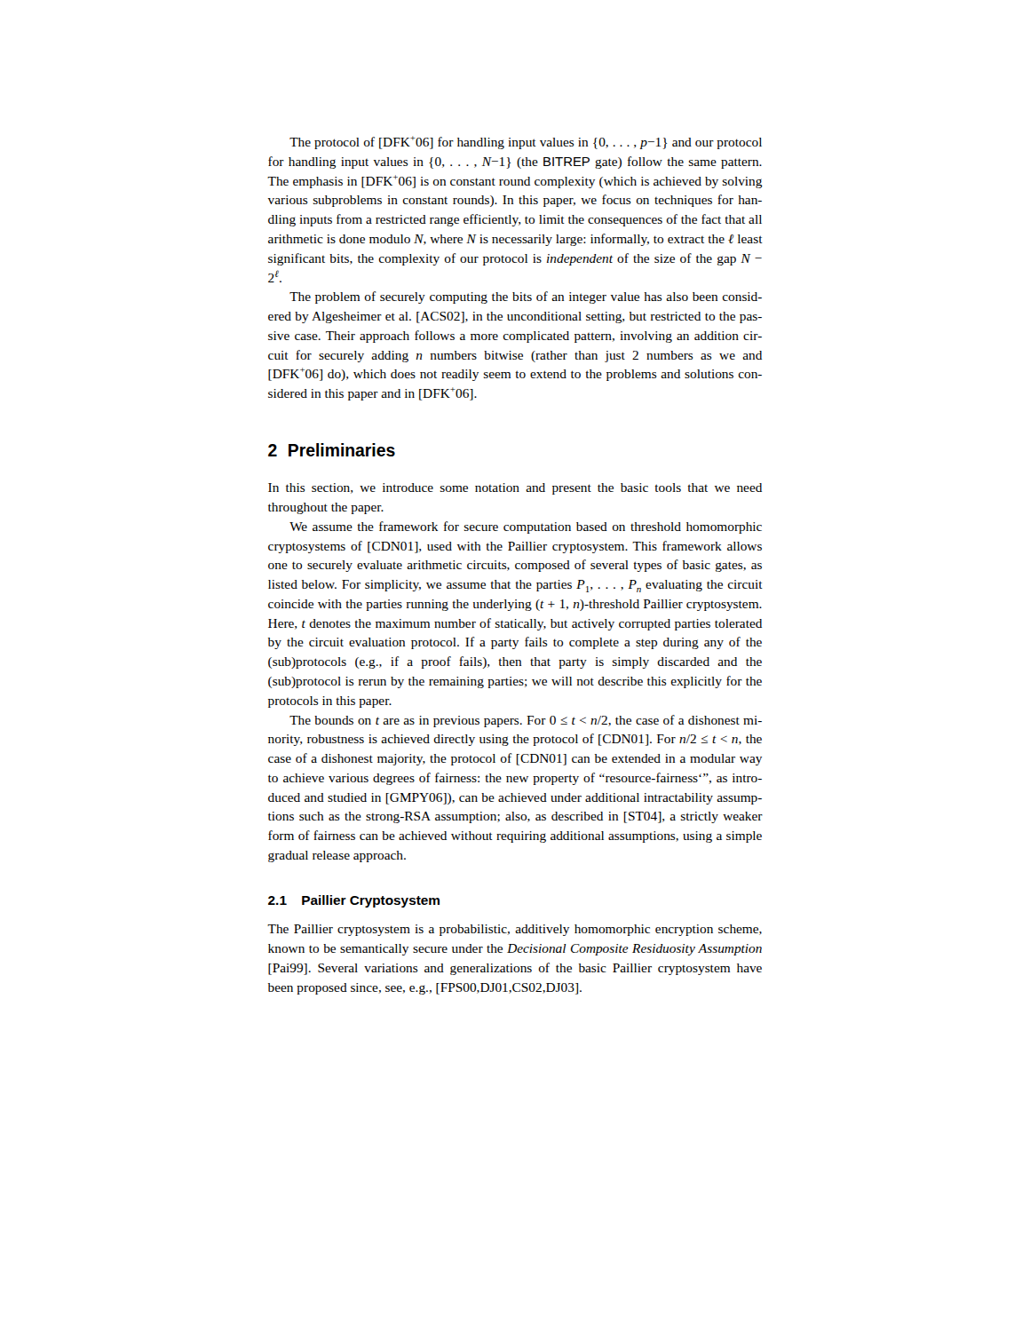The protocol of [DFK+06] for handling input values in {0, . . . , p−1} and our protocol for handling input values in {0, . . . , N−1} (the BITREP gate) follow the same pattern. The emphasis in [DFK+06] is on constant round complexity (which is achieved by solving various subproblems in constant rounds). In this paper, we focus on techniques for handling inputs from a restricted range efficiently, to limit the consequences of the fact that all arithmetic is done modulo N, where N is necessarily large: informally, to extract the ℓ least significant bits, the complexity of our protocol is independent of the size of the gap N − 2ℓ.
The problem of securely computing the bits of an integer value has also been considered by Algesheimer et al. [ACS02], in the unconditional setting, but restricted to the passive case. Their approach follows a more complicated pattern, involving an addition circuit for securely adding n numbers bitwise (rather than just 2 numbers as we and [DFK+06] do), which does not readily seem to extend to the problems and solutions considered in this paper and in [DFK+06].
2 Preliminaries
In this section, we introduce some notation and present the basic tools that we need throughout the paper.
We assume the framework for secure computation based on threshold homomorphic cryptosystems of [CDN01], used with the Paillier cryptosystem. This framework allows one to securely evaluate arithmetic circuits, composed of several types of basic gates, as listed below. For simplicity, we assume that the parties P1, . . . , Pn evaluating the circuit coincide with the parties running the underlying (t + 1, n)-threshold Paillier cryptosystem. Here, t denotes the maximum number of statically, but actively corrupted parties tolerated by the circuit evaluation protocol. If a party fails to complete a step during any of the (sub)protocols (e.g., if a proof fails), then that party is simply discarded and the (sub)protocol is rerun by the remaining parties; we will not describe this explicitly for the protocols in this paper.
The bounds on t are as in previous papers. For 0 ≤ t < n/2, the case of a dishonest minority, robustness is achieved directly using the protocol of [CDN01]. For n/2 ≤ t < n, the case of a dishonest majority, the protocol of [CDN01] can be extended in a modular way to achieve various degrees of fairness: the new property of “resource-fairness‘”, as introduced and studied in [GMPY06]), can be achieved under additional intractability assumptions such as the strong-RSA assumption; also, as described in [ST04], a strictly weaker form of fairness can be achieved without requiring additional assumptions, using a simple gradual release approach.
2.1 Paillier Cryptosystem
The Paillier cryptosystem is a probabilistic, additively homomorphic encryption scheme, known to be semantically secure under the Decisional Composite Residuosity Assumption [Pai99]. Several variations and generalizations of the basic Paillier cryptosystem have been proposed since, see, e.g., [FPS00,DJ01,CS02,DJ03].